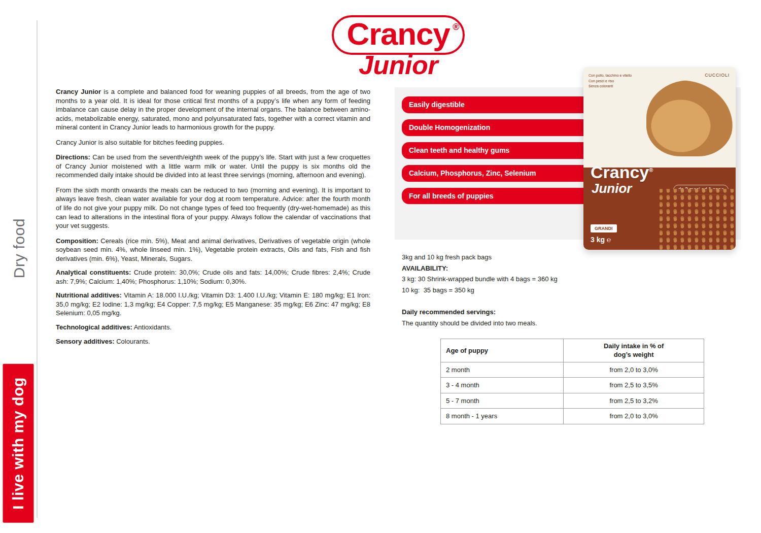Dry food
I live with my dog
Crancy® Junior
Crancy Junior is a complete and balanced food for weaning puppies of all breeds, from the age of two months to a year old. It is ideal for those critical first months of a puppy’s life when any form of feeding imbalance can cause delay in the proper development of the internal organs. The balance between amino-acids, metabolizable energy, saturated, mono and polyunsaturated fats, together with a correct vitamin and mineral content in Crancy Junior leads to harmonious growth for the puppy.
Crancy Junior is also suitable for bitches feeding puppies.
Directions: Can be used from the seventh/eighth week of the puppy’s life. Start with just a few croquettes of Crancy Junior moistened with a little warm milk or water. Until the puppy is six months old the recommended daily intake should be divided into at least three servings (morning, afternoon and evening).
From the sixth month onwards the meals can be reduced to two (morning and evening). It is important to always leave fresh, clean water available for your dog at room temperature. Advice: after the fourth month of life do not give your puppy milk. Do not change types of feed too frequently (dry-wet-homemade) as this can lead to alterations in the intestinal flora of your puppy. Always follow the calendar of vaccinations that your vet suggests.
Composition: Cereals (rice min. 5%), Meat and animal derivatives, Derivatives of vegetable origin (whole soybean seed min. 4%, whole linseed min. 1%), Vegetable protein extracts, Oils and fats, Fish and fish derivatives (min. 6%), Yeast, Minerals, Sugars.
Analytical constituents: Crude protein: 30,0%; Crude oils and fats: 14,00%; Crude fibres: 2,4%; Crude ash: 7,9%; Calcium: 1,40%; Phosphorus: 1,10%; Sodium: 0,30%.
Nutritional additives: Vitamin A: 18.000 I.U./kg; Vitamin D3: 1.400 I.U./kg; Vitamin E: 180 mg/kg; E1 Iron: 35,0 mg/kg; E2 Iodine: 1,3 mg/kg; E4 Copper: 7,5 mg/kg; E5 Manganese: 35 mg/kg; E6 Zinc: 47 mg/kg; E8 Selenium: 0,05 mg/kg.
Technological additives: Antioxidants.
Sensory additives: Colourants.
Easily digestible
Double Homogenization
Clean teeth and healthy gums
Calcium, Phosphorus, Zinc, Selenium
For all breeds of puppies
Con pollo, tacchino e vitello
Con pesci e riso
Senza coloranti
CUCCIOLI
Crancy®
Junior
da 2 mesi ad 1 anno
GRANDI
3 kg ℮
3kg and 10 kg fresh pack bags
Availability:
3 kg: 30 Shrink-wrapped bundle with 4 bags = 360 kg
10 kg: 35 bags = 350 kg
Daily recommended servings:
The quantity should be divided into two meals.
| Age of puppy | Daily intake in % of dog’s weight |
| --- | --- |
| 2 month | from 2,0 to 3,0% |
| 3 - 4 month | from 2,5 to 3,5% |
| 5 - 7 month | from 2,5 to 3,2% |
| 8 month - 1 years | from 2,0 to 3,0% |